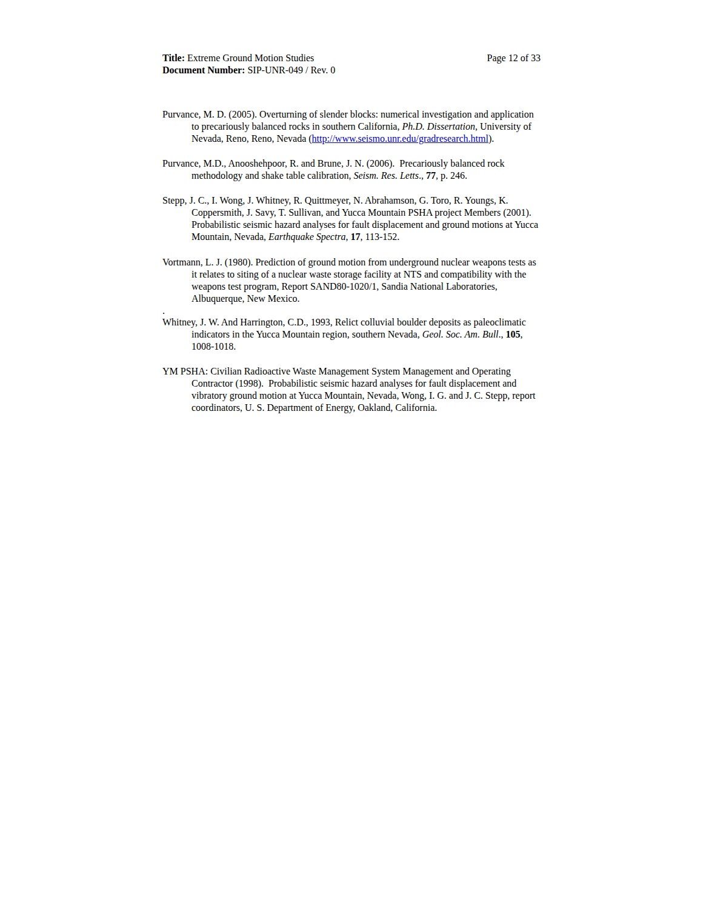Title: Extreme Ground Motion Studies
Document Number: SIP-UNR-049 / Rev. 0
Page 12 of 33
Purvance, M. D. (2005). Overturning of slender blocks: numerical investigation and application to precariously balanced rocks in southern California, Ph.D. Dissertation, University of Nevada, Reno, Reno, Nevada (http://www.seismo.unr.edu/gradresearch.html).
Purvance, M.D., Anooshehpoor, R. and Brune, J. N. (2006). Precariously balanced rock methodology and shake table calibration, Seism. Res. Letts., 77, p. 246.
Stepp, J. C., I. Wong, J. Whitney, R. Quittmeyer, N. Abrahamson, G. Toro, R. Youngs, K. Coppersmith, J. Savy, T. Sullivan, and Yucca Mountain PSHA project Members (2001). Probabilistic seismic hazard analyses for fault displacement and ground motions at Yucca Mountain, Nevada, Earthquake Spectra, 17, 113-152.
Vortmann, L. J. (1980). Prediction of ground motion from underground nuclear weapons tests as it relates to siting of a nuclear waste storage facility at NTS and compatibility with the weapons test program, Report SAND80-1020/1, Sandia National Laboratories, Albuquerque, New Mexico.
.
Whitney, J. W. And Harrington, C.D., 1993, Relict colluvial boulder deposits as paleoclimatic indicators in the Yucca Mountain region, southern Nevada, Geol. Soc. Am. Bull., 105, 1008-1018.
YM PSHA: Civilian Radioactive Waste Management System Management and Operating Contractor (1998). Probabilistic seismic hazard analyses for fault displacement and vibratory ground motion at Yucca Mountain, Nevada, Wong, I. G. and J. C. Stepp, report coordinators, U. S. Department of Energy, Oakland, California.